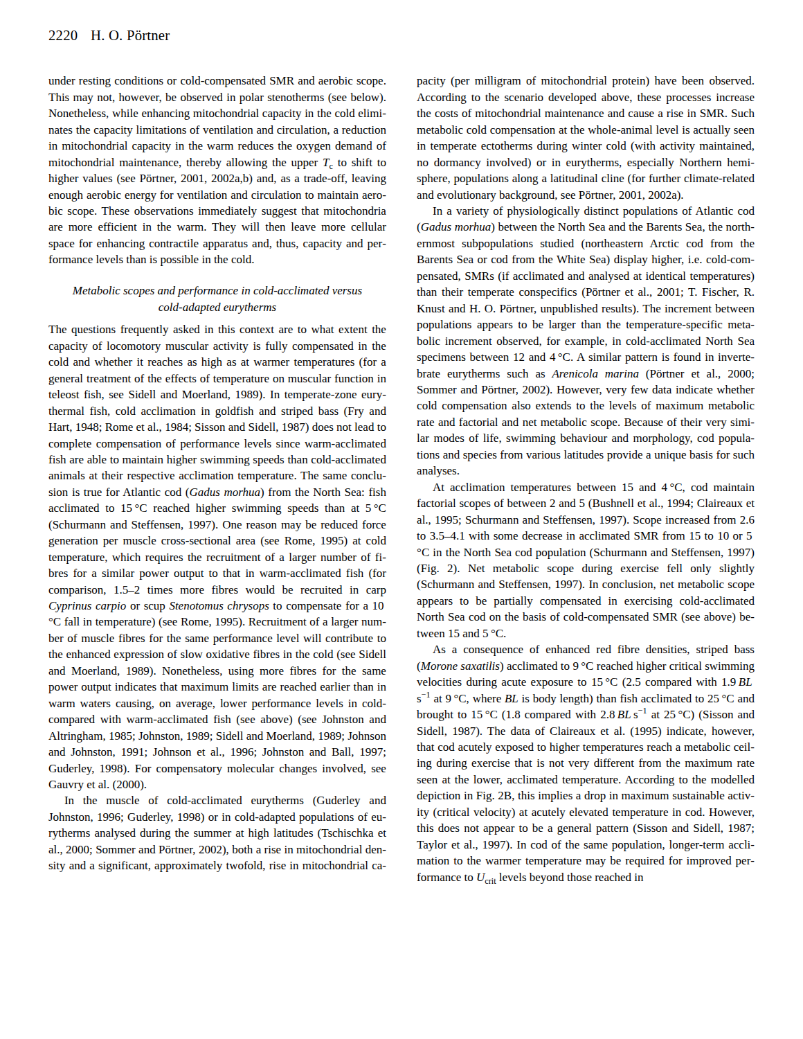2220 H. O. Pörtner
under resting conditions or cold-compensated SMR and aerobic scope. This may not, however, be observed in polar stenotherms (see below). Nonetheless, while enhancing mitochondrial capacity in the cold eliminates the capacity limitations of ventilation and circulation, a reduction in mitochondrial capacity in the warm reduces the oxygen demand of mitochondrial maintenance, thereby allowing the upper Tc to shift to higher values (see Pörtner, 2001, 2002a,b) and, as a trade-off, leaving enough aerobic energy for ventilation and circulation to maintain aerobic scope. These observations immediately suggest that mitochondria are more efficient in the warm. They will then leave more cellular space for enhancing contractile apparatus and, thus, capacity and performance levels than is possible in the cold.
Metabolic scopes and performance in cold-acclimated versus cold-adapted eurytherms
The questions frequently asked in this context are to what extent the capacity of locomotory muscular activity is fully compensated in the cold and whether it reaches as high as at warmer temperatures (for a general treatment of the effects of temperature on muscular function in teleost fish, see Sidell and Moerland, 1989). In temperate-zone eurythermal fish, cold acclimation in goldfish and striped bass (Fry and Hart, 1948; Rome et al., 1984; Sisson and Sidell, 1987) does not lead to complete compensation of performance levels since warm-acclimated fish are able to maintain higher swimming speeds than cold-acclimated animals at their respective acclimation temperature. The same conclusion is true for Atlantic cod (Gadus morhua) from the North Sea: fish acclimated to 15 °C reached higher swimming speeds than at 5 °C (Schurmann and Steffensen, 1997). One reason may be reduced force generation per muscle cross-sectional area (see Rome, 1995) at cold temperature, which requires the recruitment of a larger number of fibres for a similar power output to that in warm-acclimated fish (for comparison, 1.5–2 times more fibres would be recruited in carp Cyprinus carpio or scup Stenotomus chrysops to compensate for a 10 °C fall in temperature) (see Rome, 1995). Recruitment of a larger number of muscle fibres for the same performance level will contribute to the enhanced expression of slow oxidative fibres in the cold (see Sidell and Moerland, 1989). Nonetheless, using more fibres for the same power output indicates that maximum limits are reached earlier than in warm waters causing, on average, lower performance levels in cold- compared with warm-acclimated fish (see above) (see Johnston and Altringham, 1985; Johnston, 1989; Sidell and Moerland, 1989; Johnson and Johnston, 1991; Johnson et al., 1996; Johnston and Ball, 1997; Guderley, 1998). For compensatory molecular changes involved, see Gauvry et al. (2000).
In the muscle of cold-acclimated eurytherms (Guderley and Johnston, 1996; Guderley, 1998) or in cold-adapted populations of eurytherms analysed during the summer at high latitudes (Tschischka et al., 2000; Sommer and Pörtner, 2002), both a rise in mitochondrial density and a significant, approximately twofold, rise in mitochondrial capacity (per milligram of mitochondrial protein) have been observed. According to the scenario developed above, these processes increase the costs of mitochondrial maintenance and cause a rise in SMR. Such metabolic cold compensation at the whole-animal level is actually seen in temperate ectotherms during winter cold (with activity maintained, no dormancy involved) or in eurytherms, especially Northern hemisphere, populations along a latitudinal cline (for further climate-related and evolutionary background, see Pörtner, 2001, 2002a).
In a variety of physiologically distinct populations of Atlantic cod (Gadus morhua) between the North Sea and the Barents Sea, the northernmost subpopulations studied (northeastern Arctic cod from the Barents Sea or cod from the White Sea) display higher, i.e. cold-compensated, SMRs (if acclimated and analysed at identical temperatures) than their temperate conspecifics (Pörtner et al., 2001; T. Fischer, R. Knust and H. O. Pörtner, unpublished results). The increment between populations appears to be larger than the temperature-specific metabolic increment observed, for example, in cold-acclimated North Sea specimens between 12 and 4 °C. A similar pattern is found in invertebrate eurytherms such as Arenicola marina (Pörtner et al., 2000; Sommer and Pörtner, 2002). However, very few data indicate whether cold compensation also extends to the levels of maximum metabolic rate and factorial and net metabolic scope. Because of their very similar modes of life, swimming behaviour and morphology, cod populations and species from various latitudes provide a unique basis for such analyses.
At acclimation temperatures between 15 and 4 °C, cod maintain factorial scopes of between 2 and 5 (Bushnell et al., 1994; Claireaux et al., 1995; Schurmann and Steffensen, 1997). Scope increased from 2.6 to 3.5–4.1 with some decrease in acclimated SMR from 15 to 10 or 5 °C in the North Sea cod population (Schurmann and Steffensen, 1997) (Fig. 2). Net metabolic scope during exercise fell only slightly (Schurmann and Steffensen, 1997). In conclusion, net metabolic scope appears to be partially compensated in exercising cold-acclimated North Sea cod on the basis of cold-compensated SMR (see above) between 15 and 5 °C.
As a consequence of enhanced red fibre densities, striped bass (Morone saxatilis) acclimated to 9 °C reached higher critical swimming velocities during acute exposure to 15 °C (2.5 compared with 1.9 BL s−1 at 9 °C, where BL is body length) than fish acclimated to 25 °C and brought to 15 °C (1.8 compared with 2.8 BL s−1 at 25 °C) (Sisson and Sidell, 1987). The data of Claireaux et al. (1995) indicate, however, that cod acutely exposed to higher temperatures reach a metabolic ceiling during exercise that is not very different from the maximum rate seen at the lower, acclimated temperature. According to the modelled depiction in Fig. 2B, this implies a drop in maximum sustainable activity (critical velocity) at acutely elevated temperature in cod. However, this does not appear to be a general pattern (Sisson and Sidell, 1987; Taylor et al., 1997). In cod of the same population, longer-term acclimation to the warmer temperature may be required for improved performance to Ucrit levels beyond those reached in